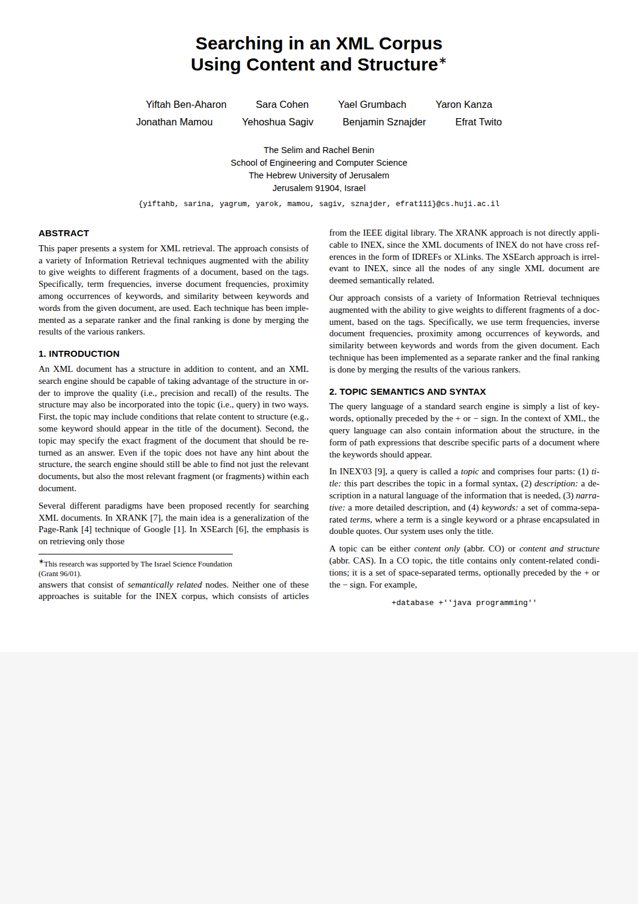Searching in an XML Corpus
Using Content and Structure∗
Yiftah Ben-Aharon Sara Cohen Yael Grumbach Yaron Kanza Jonathan Mamou Yehoshua Sagiv Benjamin Sznajder Efrat Twito
The Selim and Rachel Benin
School of Engineering and Computer Science
The Hebrew University of Jerusalem
Jerusalem 91904, Israel
{yiftahb, sarina, yagrum, yarok, mamou, sagiv, sznajder, efrat111}@cs.huji.ac.il
ABSTRACT
This paper presents a system for XML retrieval. The approach consists of a variety of Information Retrieval techniques augmented with the ability to give weights to different fragments of a document, based on the tags. Specifically, term frequencies, inverse document frequencies, proximity among occurrences of keywords, and similarity between keywords and words from the given document, are used. Each technique has been implemented as a separate ranker and the final ranking is done by merging the results of the various rankers.
1. INTRODUCTION
An XML document has a structure in addition to content, and an XML search engine should be capable of taking advantage of the structure in order to improve the quality (i.e., precision and recall) of the results. The structure may also be incorporated into the topic (i.e., query) in two ways. First, the topic may include conditions that relate content to structure (e.g., some keyword should appear in the title of the document). Second, the topic may specify the exact fragment of the document that should be returned as an answer. Even if the topic does not have any hint about the structure, the search engine should still be able to find not just the relevant documents, but also the most relevant fragment (or fragments) within each document.
Several different paradigms have been proposed recently for searching XML documents. In XRANK [7], the main idea is a generalization of the Page-Rank [4] technique of Google [1]. In XSEarch [6], the emphasis is on retrieving only those
∗This research was supported by The Israel Science Foundation (Grant 96/01).
answers that consist of semantically related nodes. Neither one of these approaches is suitable for the INEX corpus, which consists of articles from the IEEE digital library. The XRANK approach is not directly applicable to INEX, since the XML documents of INEX do not have cross references in the form of IDREFs or XLinks. The XSEarch approach is irrelevant to INEX, since all the nodes of any single XML document are deemed semantically related.
Our approach consists of a variety of Information Retrieval techniques augmented with the ability to give weights to different fragments of a document, based on the tags. Specifically, we use term frequencies, inverse document frequencies, proximity among occurrences of keywords, and similarity between keywords and words from the given document. Each technique has been implemented as a separate ranker and the final ranking is done by merging the results of the various rankers.
2. TOPIC SEMANTICS AND SYNTAX
The query language of a standard search engine is simply a list of keywords, optionally preceded by the + or − sign. In the context of XML, the query language can also contain information about the structure, in the form of path expressions that describe specific parts of a document where the keywords should appear.
In INEX'03 [9], a query is called a topic and comprises four parts: (1) title: this part describes the topic in a formal syntax, (2) description: a description in a natural language of the information that is needed, (3) narrative: a more detailed description, and (4) keywords: a set of comma-separated terms, where a term is a single keyword or a phrase encapsulated in double quotes. Our system uses only the title.
A topic can be either content only (abbr. CO) or content and structure (abbr. CAS). In a CO topic, the title contains only content-related conditions; it is a set of space-separated terms, optionally preceded by the + or the − sign. For example,
+database +''java programming''